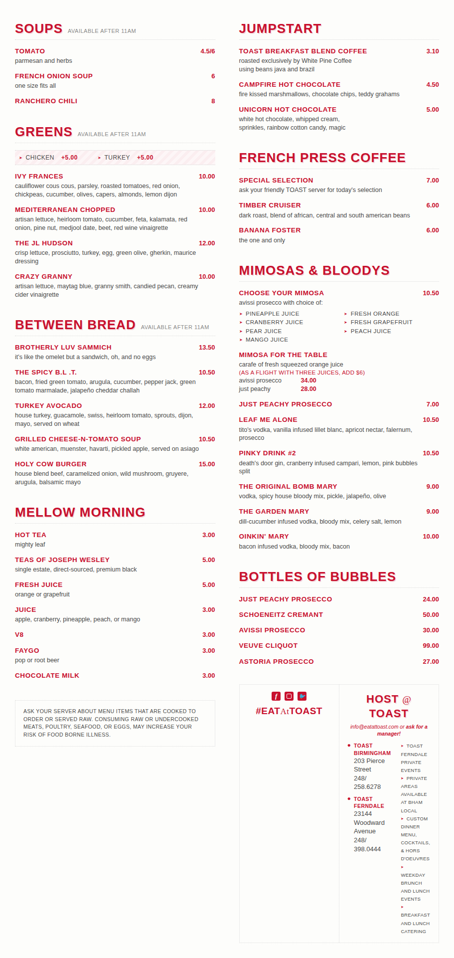Soups Available after 11am
Tomato 4.5/6
parmesan and herbs
French Onion Soup 6
one size fits all
Ranchero Chili 8
Greens Available after 11am
Chicken+5.00
Turkey+5.00
Ivy Frances 10.00
cauliflower cous cous, parsley, roasted tomatoes, red onion, chickpeas, cucumber, olives, capers, almonds, lemon dijon
Mediterranean Chopped 10.00
artisan lettuce, heirloom tomato, cucumber, feta, kalamata, red onion, pine nut, medjool date, beet, red wine vinaigrette
The JL Hudson 12.00
crisp lettuce, prosciutto, turkey, egg, green olive, gherkin, maurice dressing
Crazy Granny 10.00
artisan lettuce, maytag blue, granny smith, candied pecan, creamy cider vinaigrette
Between Bread Available after 11am
Brotherly Luv Sammich 13.50
it's like the omelet but a sandwich, oh, and no eggs
The Spicy B.L .T. 10.50
bacon, fried green tomato, arugula, cucumber, pepper jack, green tomato marmalade, jalapeño cheddar challah
Turkey Avocado 12.00
house turkey, guacamole, swiss, heirloom tomato, sprouts, dijon, mayo, served on wheat
Grilled Cheese-N-Tomato Soup 10.50
white american, muenster, havarti, pickled apple, served on asiago
Holy Cow Burger 15.00
house blend beef, caramelized onion, wild mushroom, gruyere, arugula, balsamic mayo
Mellow Morning
Hot Tea 3.00
mighty leaf
Teas of Joseph Wesley 5.00
single estate, direct-sourced, premium black
Fresh Juice 5.00
orange or grapefruit
Juice 3.00
apple, cranberry, pineapple, peach, or mango
V83.00
Faygo 3.00
pop or root beer
Chocolate Milk 3.00
Ask your server about menu items that are cooked to order or served raw. Consuming raw or undercooked meats, poultry, seafood, or eggs, may increase your risk of food borne illness.
Jumpstart
Toast Breakfast Blend Coffee 3.10
roasted exclusively by White Pine Coffee
using beans java and brazil
Campfire Hot Chocolate 4.50
fire kissed marshmallows, chocolate chips, teddy grahams
Unicorn Hot Chocolate 5.00
white hot chocolate, whipped cream,
sprinkles, rainbow cotton candy, magic
French Press Coffee
Special Selection 7.00
ask your friendly TOAST server for today's selection
Timber Cruiser 6.00
dark roast, blend of african, central and south american beans
Banana Foster 6.00
the one and only
Mimosas & Bloodys
Choose Your Mimosa 10.50
avissi prosecco with choice of:
Pineapple Juice
Fresh Orange
Cranberry Juice
Fresh Grapefruit
Pear Juice
Peach Juice
Mango Juice
Mimosa for the Table
carafe of fresh squeezed orange juice
(as a flight with three juices, add $6)
avissi prosecco 34.00
just peachy 28.00
Just Peachy Prosecco 7.00
Leaf Me Alone 10.50
tito's vodka, vanilla infused lillet blanc, apricot nectar, falernum, prosecco
Pinky Drink #210.50
death's door gin, cranberry infused campari, lemon, pink bubbles split
The Original Bomb Mary 9.00
vodka, spicy house bloody mix, pickle, jalapeño, olive
The Garden Mary 9.00
dill-cucumber infused vodka, bloody mix, celery salt, lemon
Oinkin' Mary 10.00
bacon infused vodka, bloody mix, bacon
Bottles of Bubbles
Just Peachy Prosecco 24.00
Schoeneitz Cremant 50.00
Avissi Prosecco 30.00
Veuve Cliquot 99.00
Astoria Prosecco 27.00
#EATAt TOAST
HOST @ TOAST
info@eatattoast.com or ask for a manager!
●
Toast Birmingham
203 Pierce Street
248/ 258.6278
●
Toast Ferndale
23144 Woodward Avenue
248/ 398.0444
Toast Ferndale Private Events
Private Areas Available at Bham Local
Custom Dinner Menu, Cocktails,
& Hors D'oeuvres
Weekday Brunch and Lunch Events
Breakfast and Lunch Catering